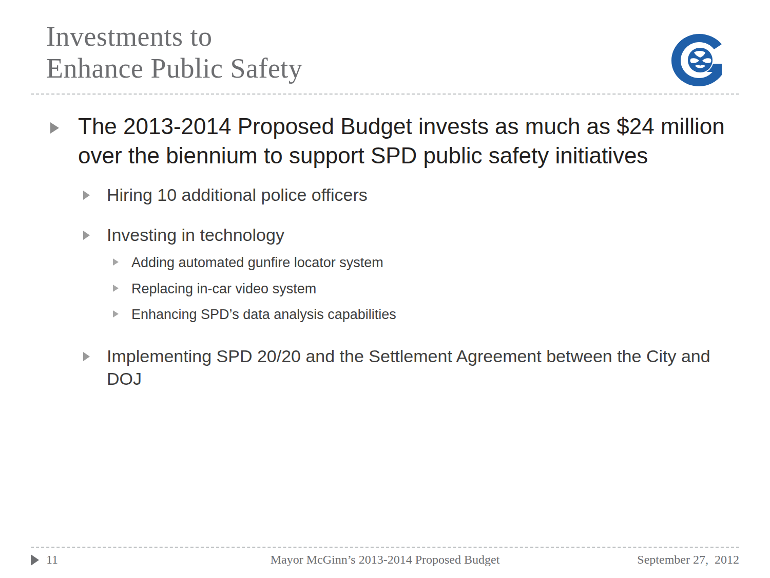Investments to
Enhance Public Safety
The 2013-2014 Proposed Budget invests as much as $24 million over the biennium to support SPD public safety initiatives
Hiring 10 additional police officers
Investing in technology
Adding automated gunfire locator system
Replacing in-car video system
Enhancing SPD’s data analysis capabilities
Implementing SPD 20/20 and the Settlement Agreement between the City and DOJ
11
Mayor McGinn’s 2013-2014 Proposed Budget
September 27, 2012